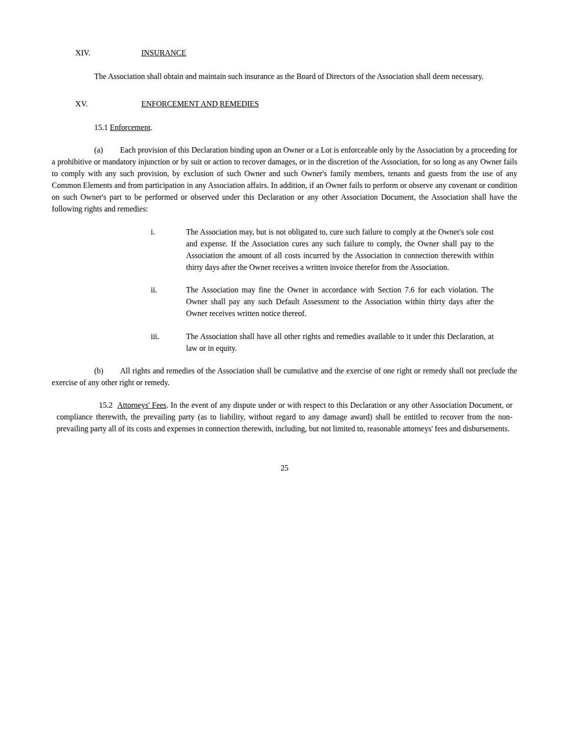XIV. INSURANCE
The Association shall obtain and maintain such insurance as the Board of Directors of the Association shall deem necessary.
XV. ENFORCEMENT AND REMEDIES
15.1 Enforcement.
(a) Each provision of this Declaration binding upon an Owner or a Lot is enforceable only by the Association by a proceeding for a prohibitive or mandatory injunction or by suit or action to recover damages, or in the discretion of the Association, for so long as any Owner fails to comply with any such provision, by exclusion of such Owner and such Owner's family members, tenants and guests from the use of any Common Elements and from participation in any Association affairs. In addition, if an Owner fails to perform or observe any covenant or condition on such Owner's part to be performed or observed under this Declaration or any other Association Document, the Association shall have the following rights and remedies:
i. The Association may, but is not obligated to, cure such failure to comply at the Owner's sole cost and expense. If the Association cures any such failure to comply, the Owner shall pay to the Association the amount of all costs incurred by the Association in connection therewith within thirty days after the Owner receives a written invoice therefor from the Association.
ii. The Association may fine the Owner in accordance with Section 7.6 for each violation. The Owner shall pay any such Default Assessment to the Association within thirty days after the Owner receives written notice thereof.
iii. The Association shall have all other rights and remedies available to it under this Declaration, at law or in equity.
(b) All rights and remedies of the Association shall be cumulative and the exercise of one right or remedy shall not preclude the exercise of any other right or remedy.
15.2 Attorneys' Fees. In the event of any dispute under or with respect to this Declaration or any other Association Document, or compliance therewith, the prevailing party (as to liability, without regard to any damage award) shall be entitled to recover from the non-prevailing party all of its costs and expenses in connection therewith, including, but not limited to, reasonable attorneys' fees and disbursements.
25